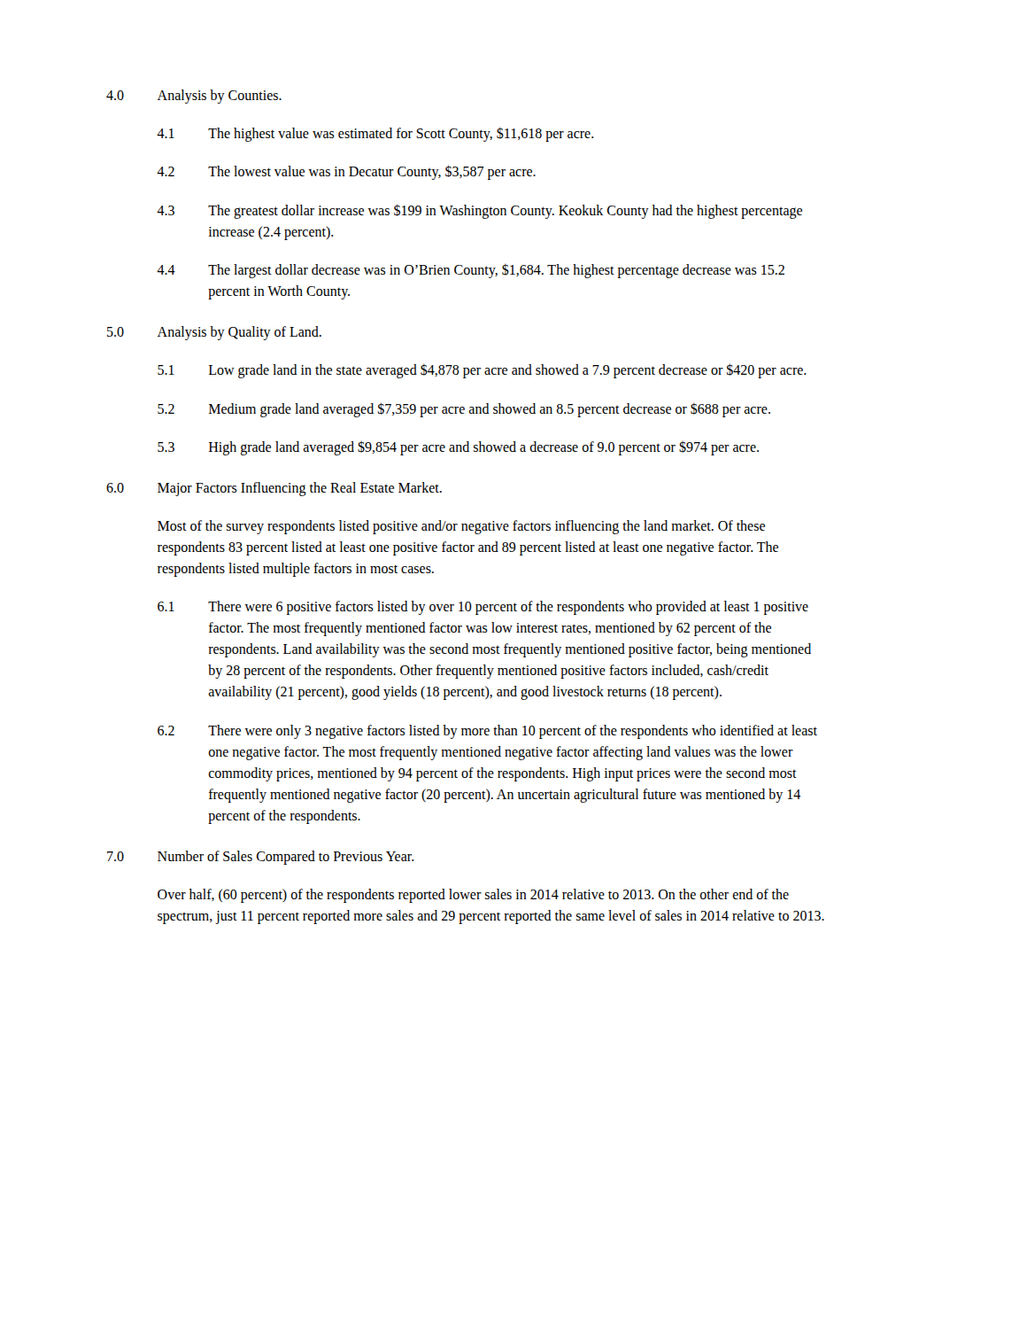4.0
Analysis by Counties.
4.1
The highest value was estimated for Scott County, $11,618 per acre.
4.2
The lowest value was in Decatur County, $3,587 per acre.
4.3
The greatest dollar increase was $199 in Washington County. Keokuk County had the highest percentage increase (2.4 percent).
4.4
The largest dollar decrease was in O’Brien County, $1,684. The highest percentage decrease was 15.2 percent in Worth County.
5.0
Analysis by Quality of Land.
5.1
Low grade land in the state averaged $4,878 per acre and showed a 7.9 percent decrease or $420 per acre.
5.2
Medium grade land averaged $7,359 per acre and showed an 8.5 percent decrease or $688 per acre.
5.3
High grade land averaged $9,854 per acre and showed a decrease of 9.0 percent or $974 per acre.
6.0
Major Factors Influencing the Real Estate Market.
Most of the survey respondents listed positive and/or negative factors influencing the land market. Of these respondents 83 percent listed at least one positive factor and 89 percent listed at least one negative factor. The respondents listed multiple factors in most cases.
6.1
There were 6 positive factors listed by over 10 percent of the respondents who provided at least 1 positive factor. The most frequently mentioned factor was low interest rates, mentioned by 62 percent of the respondents. Land availability was the second most frequently mentioned positive factor, being mentioned by 28 percent of the respondents. Other frequently mentioned positive factors included, cash/credit availability (21 percent), good yields (18 percent), and good livestock returns (18 percent).
6.2
There were only 3 negative factors listed by more than 10 percent of the respondents who identified at least one negative factor. The most frequently mentioned negative factor affecting land values was the lower commodity prices, mentioned by 94 percent of the respondents. High input prices were the second most frequently mentioned negative factor (20 percent). An uncertain agricultural future was mentioned by 14 percent of the respondents.
7.0
Number of Sales Compared to Previous Year.
Over half, (60 percent) of the respondents reported lower sales in 2014 relative to 2013. On the other end of the spectrum, just 11 percent reported more sales and 29 percent reported the same level of sales in 2014 relative to 2013.